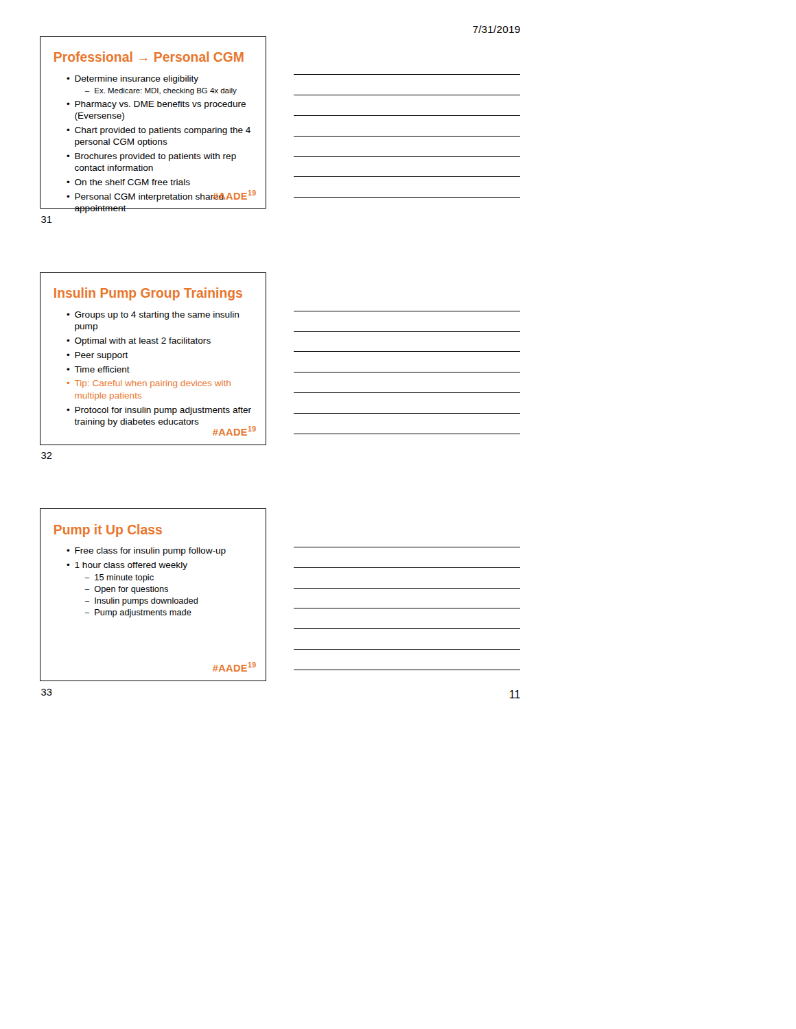7/31/2019
Professional → Personal CGM
Determine insurance eligibility
Ex. Medicare: MDI, checking BG 4x daily
Pharmacy vs. DME benefits vs procedure (Eversense)
Chart provided to patients comparing the 4 personal CGM options
Brochures provided to patients with rep contact information
On the shelf CGM free trials
Personal CGM interpretation shared appointment
#AADE19
31
Insulin Pump Group Trainings
Groups up to 4 starting the same insulin pump
Optimal with at least 2 facilitators
Peer support
Time efficient
Tip: Careful when pairing devices with multiple patients
Protocol for insulin pump adjustments after training by diabetes educators
#AADE19
32
Pump it Up Class
Free class for insulin pump follow-up
1 hour class offered weekly
15 minute topic
Open for questions
Insulin pumps downloaded
Pump adjustments made
#AADE19
33
11